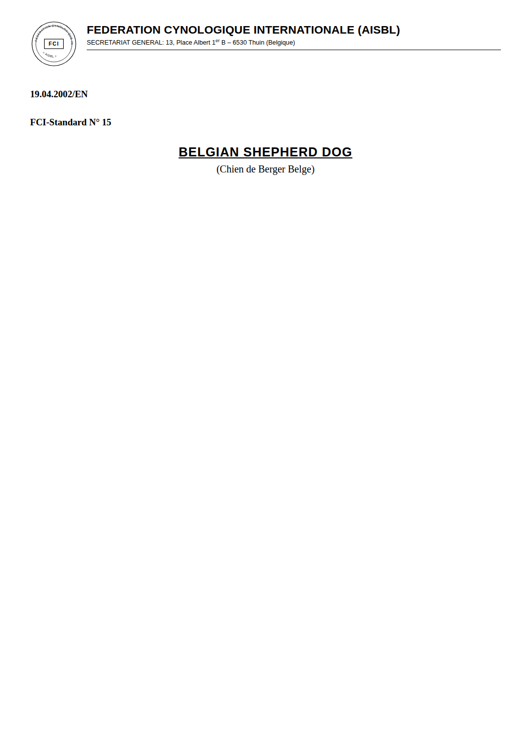FCI FEDERATION CYNOLOGIQUE INTERNATIONALE = AISBL =
FEDERATION CYNOLOGIQUE INTERNATIONALE (AISBL)
SECRETARIAT GENERAL: 13, Place Albert 1er B – 6530 Thuin (Belgique)
19.04.2002/EN
FCI-Standard N° 15
BELGIAN SHEPHERD DOG
(Chien de Berger Belge)